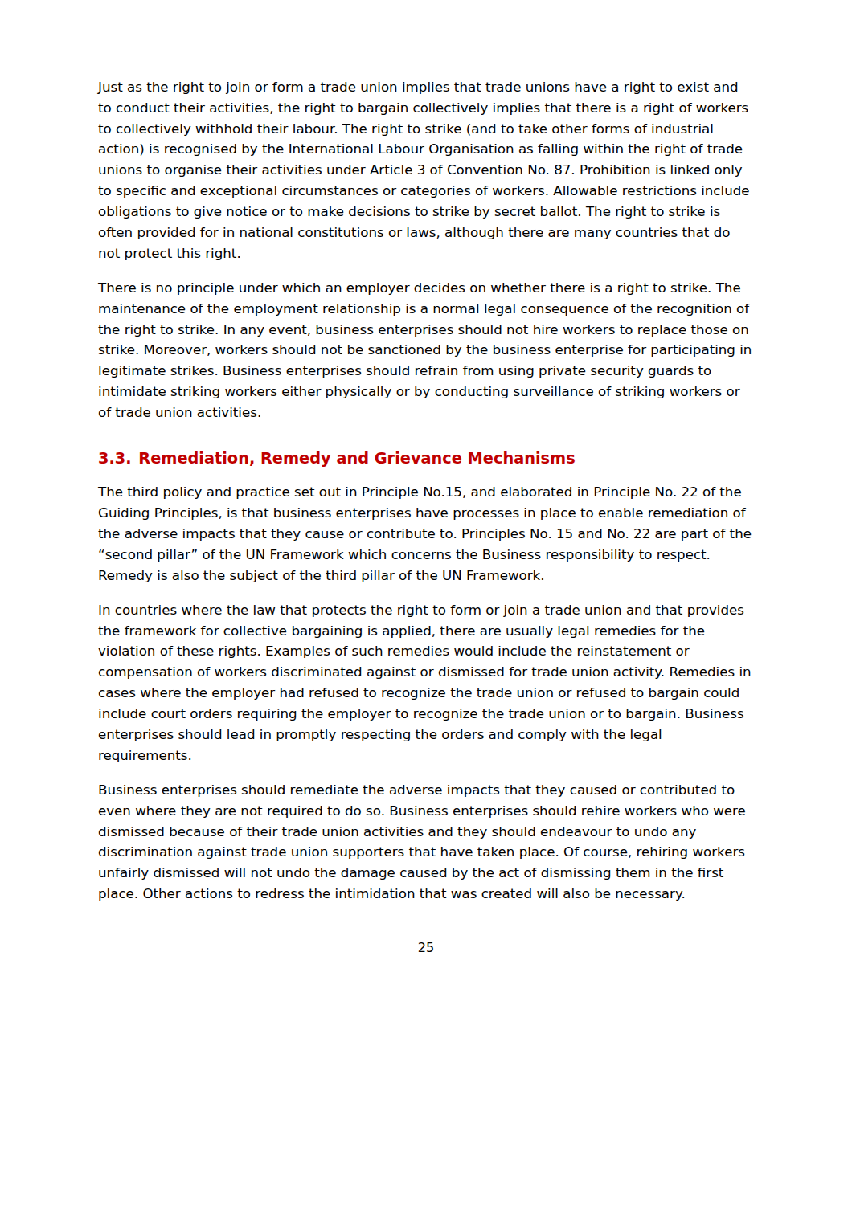Just as the right to join or form a trade union implies that trade unions have a right to exist and to conduct their activities, the right to bargain collectively implies that there is a right of workers to collectively withhold their labour. The right to strike (and to take other forms of industrial action) is recognised by the International Labour Organisation as falling within the right of trade unions to organise their activities under Article 3 of Convention No. 87. Prohibition is linked only to specific and exceptional circumstances or categories of workers. Allowable restrictions include obligations to give notice or to make decisions to strike by secret ballot. The right to strike is often provided for in national constitutions or laws, although there are many countries that do not protect this right.
There is no principle under which an employer decides on whether there is a right to strike. The maintenance of the employment relationship is a normal legal consequence of the recognition of the right to strike. In any event, business enterprises should not hire workers to replace those on strike. Moreover, workers should not be sanctioned by the business enterprise for participating in legitimate strikes. Business enterprises should refrain from using private security guards to intimidate striking workers either physically or by conducting surveillance of striking workers or of trade union activities.
3.3. Remediation, Remedy and Grievance Mechanisms
The third policy and practice set out in Principle No.15, and elaborated in Principle No. 22 of the Guiding Principles, is that business enterprises have processes in place to enable remediation of the adverse impacts that they cause or contribute to. Principles No. 15 and No. 22 are part of the “second pillar” of the UN Framework which concerns the Business responsibility to respect. Remedy is also the subject of the third pillar of the UN Framework.
In countries where the law that protects the right to form or join a trade union and that provides the framework for collective bargaining is applied, there are usually legal remedies for the violation of these rights. Examples of such remedies would include the reinstatement or compensation of workers discriminated against or dismissed for trade union activity. Remedies in cases where the employer had refused to recognize the trade union or refused to bargain could include court orders requiring the employer to recognize the trade union or to bargain. Business enterprises should lead in promptly respecting the orders and comply with the legal requirements.
Business enterprises should remediate the adverse impacts that they caused or contributed to even where they are not required to do so. Business enterprises should rehire workers who were dismissed because of their trade union activities and they should endeavour to undo any discrimination against trade union supporters that have taken place. Of course, rehiring workers unfairly dismissed will not undo the damage caused by the act of dismissing them in the first place. Other actions to redress the intimidation that was created will also be necessary.
25